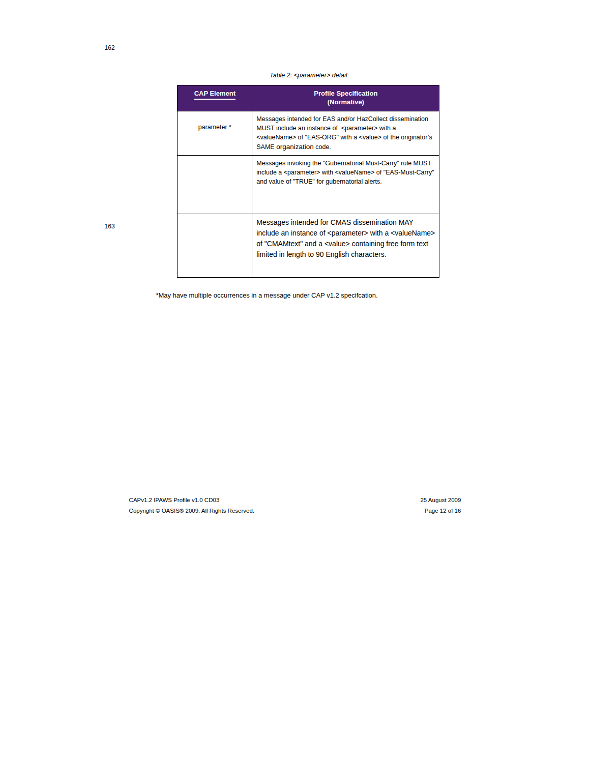162
Table 2: <parameter> detail
| CAP Element | Profile Specification (Normative) |
| --- | --- |
| parameter * | Messages intended for EAS and/or HazCollect dissemination MUST include an instance of <parameter> with a <valueName> of "EAS-ORG" with a <value> of the originator’s SAME organization code. |
| | Messages invoking the "Gubernatorial Must-Carry" rule MUST include a <parameter> with <valueName> of "EAS-Must-Carry" and value of "TRUE" for gubernatorial alerts. |
| | Messages intended for CMAS dissemination MAY include an instance of <parameter> with a <valueName> of "CMAMtext" and a <value> containing free form text limited in length to 90 English characters. |
163
*May have multiple occurrences in a message under CAP v1.2 specifcation.
CAPv1.2 IPAWS Profile v1.0 CD03 25 August 2009
Copyright © OASIS® 2009. All Rights Reserved. Page 12 of 16